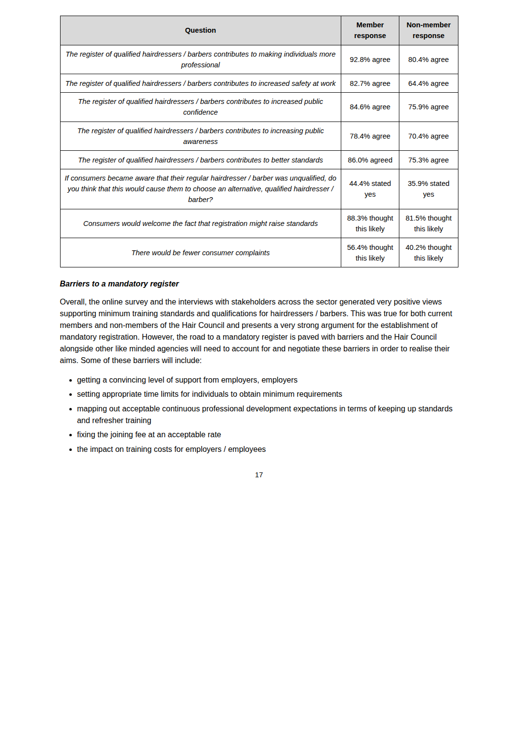| Question | Member response | Non-member response |
| --- | --- | --- |
| The register of qualified hairdressers / barbers contributes to making individuals more professional | 92.8% agree | 80.4% agree |
| The register of qualified hairdressers / barbers contributes to increased safety at work | 82.7% agree | 64.4% agree |
| The register of qualified hairdressers / barbers contributes to increased public confidence | 84.6% agree | 75.9% agree |
| The register of qualified hairdressers / barbers contributes to increasing public awareness | 78.4% agree | 70.4% agree |
| The register of qualified hairdressers / barbers contributes to better standards | 86.0% agreed | 75.3% agree |
| If consumers became aware that their regular hairdresser / barber was unqualified, do you think that this would cause them to choose an alternative, qualified hairdresser / barber? | 44.4% stated yes | 35.9% stated yes |
| Consumers would welcome the fact that registration might raise standards | 88.3% thought this likely | 81.5% thought this likely |
| There would be fewer consumer complaints | 56.4% thought this likely | 40.2% thought this likely |
Barriers to a mandatory register
Overall, the online survey and the interviews with stakeholders across the sector generated very positive views supporting minimum training standards and qualifications for hairdressers / barbers. This was true for both current members and non-members of the Hair Council and presents a very strong argument for the establishment of mandatory registration. However, the road to a mandatory register is paved with barriers and the Hair Council alongside other like minded agencies will need to account for and negotiate these barriers in order to realise their aims. Some of these barriers will include:
getting a convincing level of support from employers, employers
setting appropriate time limits for individuals to obtain minimum requirements
mapping out acceptable continuous professional development expectations in terms of keeping up standards and refresher training
fixing the joining fee at an acceptable rate
the impact on training costs for employers / employees
17